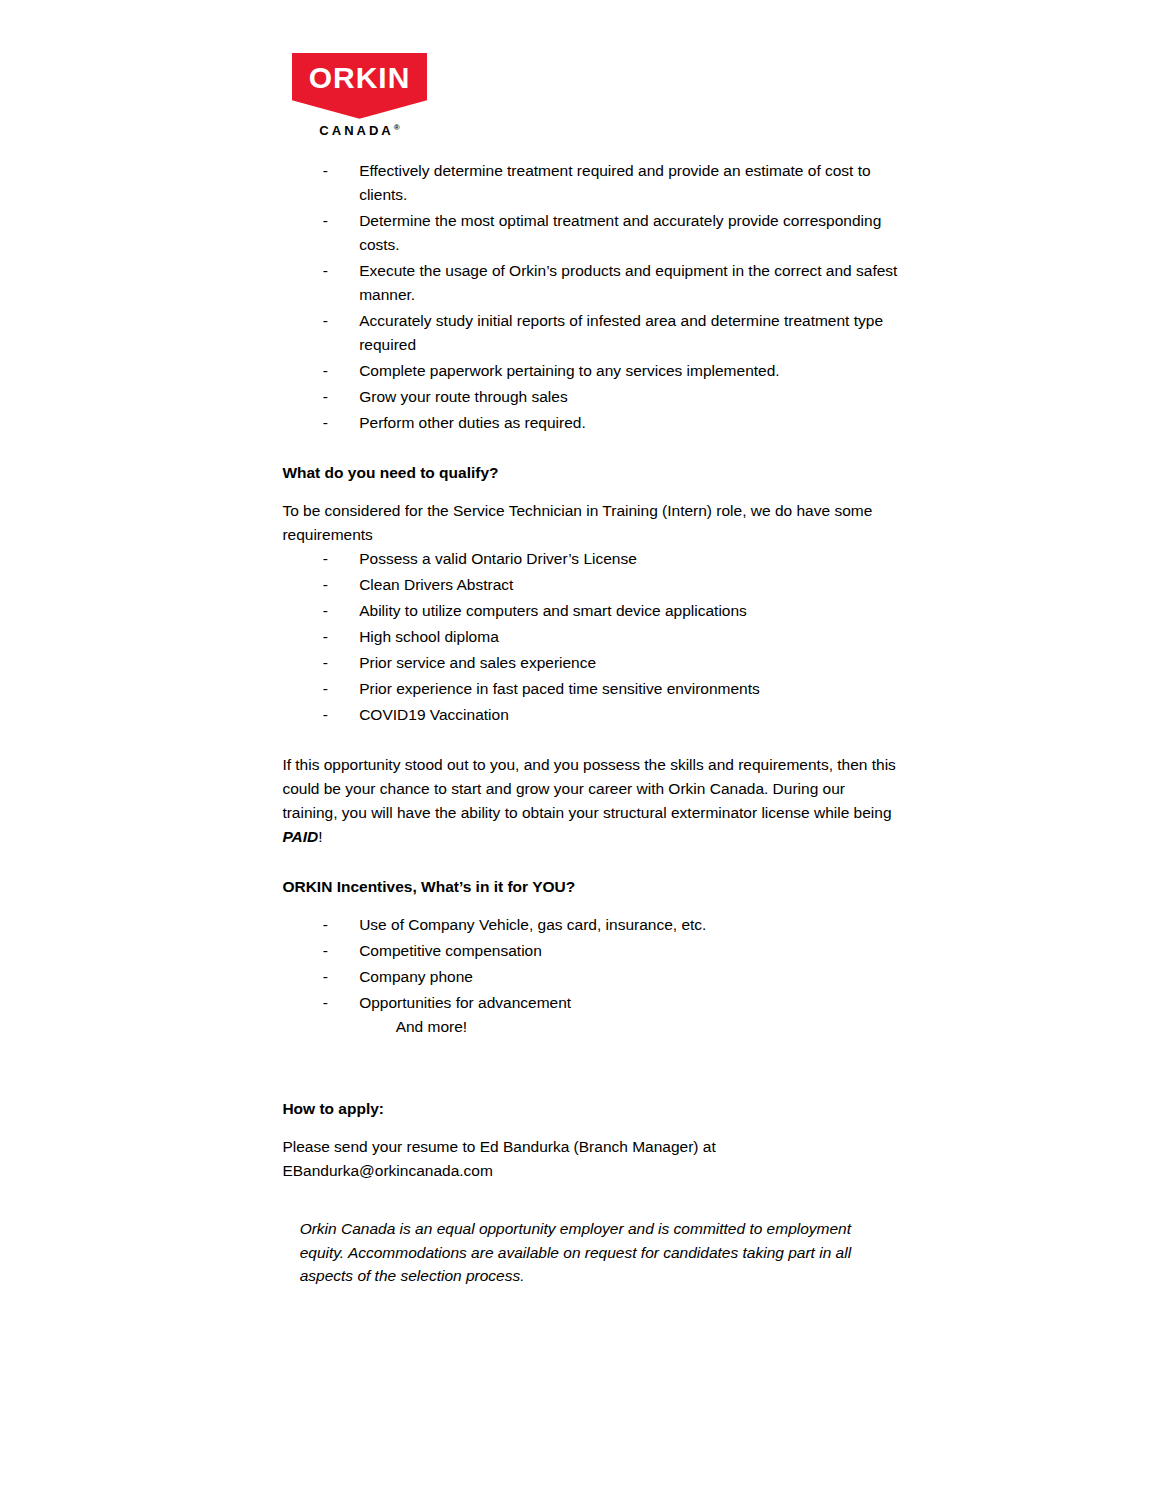ORKIN
CANADA®
Effectively determine treatment required and provide an estimate of cost to clients.
Determine the most optimal treatment and accurately provide corresponding costs.
Execute the usage of Orkin’s products and equipment in the correct and safest manner.
Accurately study initial reports of infested area and determine treatment type required
Complete paperwork pertaining to any services implemented.
Grow your route through sales
Perform other duties as required.
What do you need to qualify?
To be considered for the Service Technician in Training (Intern) role, we do have some requirements
Possess a valid Ontario Driver’s License
Clean Drivers Abstract
Ability to utilize computers and smart device applications
High school diploma
Prior service and sales experience
Prior experience in fast paced time sensitive environments
COVID19 Vaccination
If this opportunity stood out to you, and you possess the skills and requirements, then this could be your chance to start and grow your career with Orkin Canada. During our training, you will have the ability to obtain your structural exterminator license while being PAID!
ORKIN Incentives, What’s in it for YOU?
Use of Company Vehicle, gas card, insurance, etc.
Competitive compensation
Company phone
Opportunities for advancement
And more!
How to apply:
Please send your resume to Ed Bandurka (Branch Manager) at EBandurka@orkincanada.com
Orkin Canada is an equal opportunity employer and is committed to employment equity. Accommodations are available on request for candidates taking part in all aspects of the selection process.